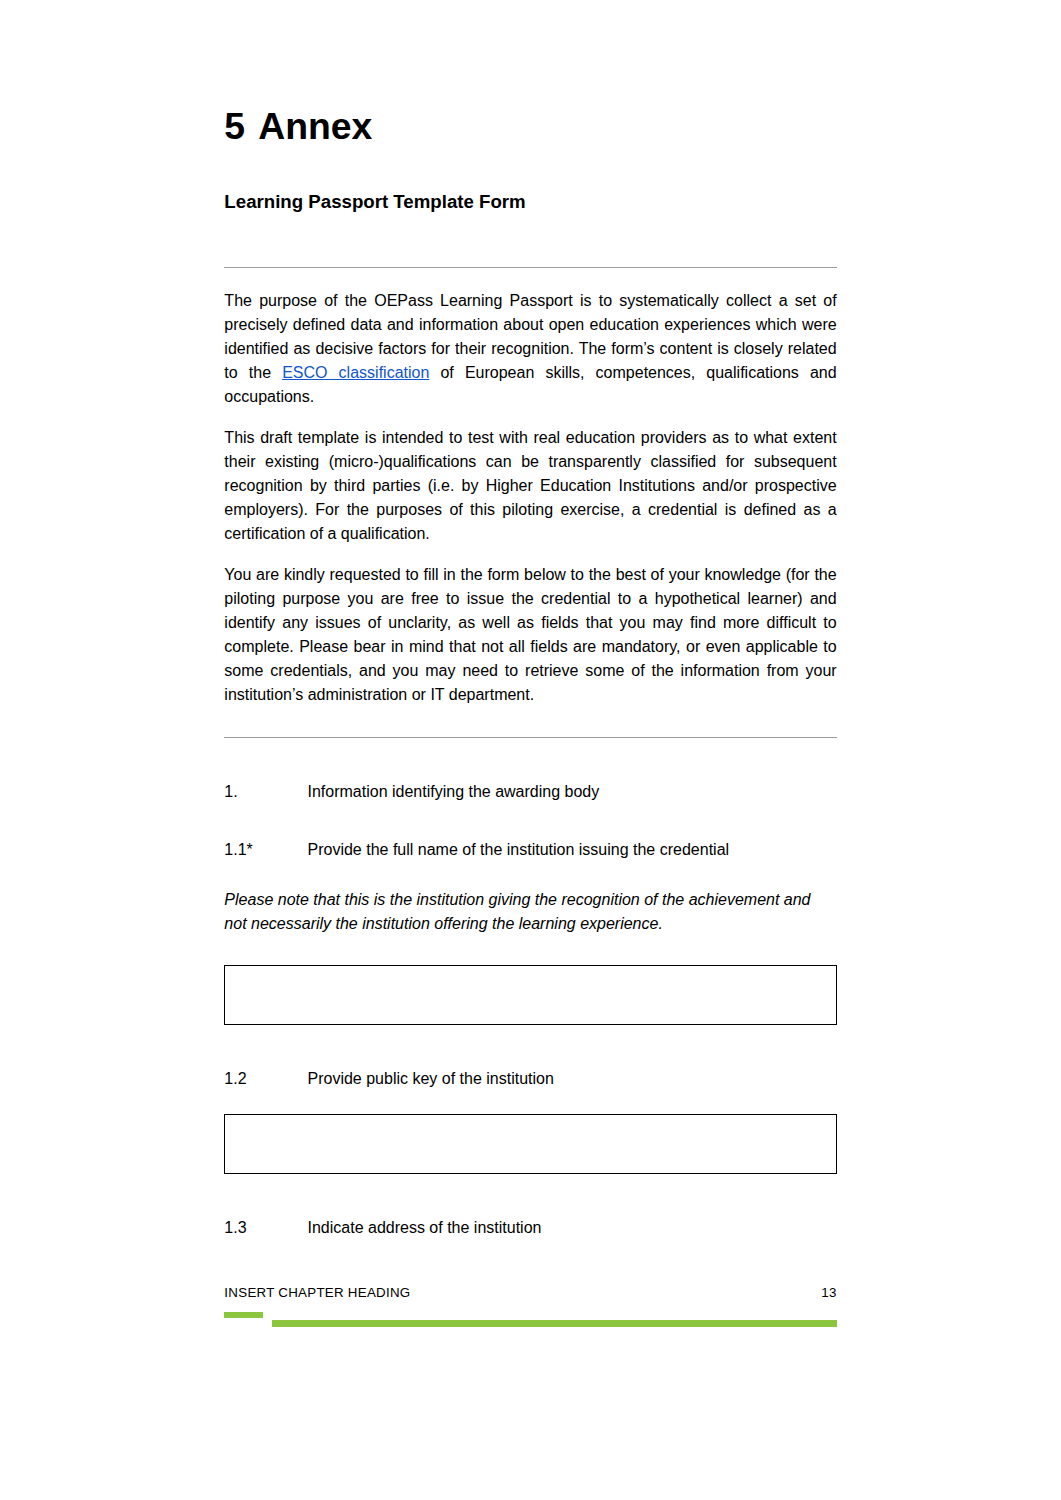5 Annex
Learning Passport Template Form
The purpose of the OEPass Learning Passport is to systematically collect a set of precisely defined data and information about open education experiences which were identified as decisive factors for their recognition. The form’s content is closely related to the ESCO classification of European skills, competences, qualifications and occupations.
This draft template is intended to test with real education providers as to what extent their existing (micro-)qualifications can be transparently classified for subsequent recognition by third parties (i.e. by Higher Education Institutions and/or prospective employers). For the purposes of this piloting exercise, a credential is defined as a certification of a qualification.
You are kindly requested to fill in the form below to the best of your knowledge (for the piloting purpose you are free to issue the credential to a hypothetical learner) and identify any issues of unclarity, as well as fields that you may find more difficult to complete. Please bear in mind that not all fields are mandatory, or even applicable to some credentials, and you may need to retrieve some of the information from your institution’s administration or IT department.
1.
Information identifying the awarding body
1.1*
Provide the full name of the institution issuing the credential
Please note that this is the institution giving the recognition of the achievement and not necessarily the institution offering the learning experience.
1.2
Provide public key of the institution
1.3
Indicate address of the institution
INSERT CHAPTER HEADING 13